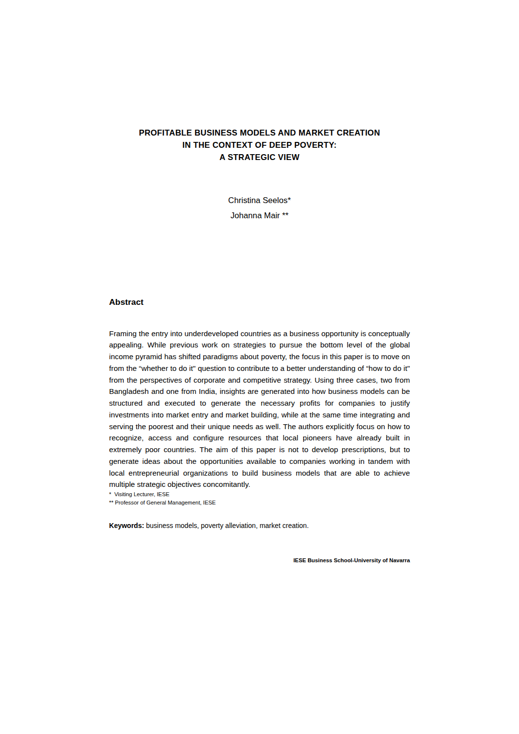Profitable Business Models and Market Creation
in the Context of Deep Poverty:
A Strategic View
Christina Seelos* Johanna Mair **
Abstract
Framing the entry into underdeveloped countries as a business opportunity is conceptually appealing. While previous work on strategies to pursue the bottom level of the global income pyramid has shifted paradigms about poverty, the focus in this paper is to move on from the “whether to do it" question to contribute to a better understanding of “how to do it" from the perspectives of corporate and competitive strategy. Using three cases, two from Bangladesh and one from India, insights are generated into how business models can be structured and executed to generate the necessary profits for companies to justify investments into market entry and market building, while at the same time integrating and serving the poorest and their unique needs as well. The authors explicitly focus on how to recognize, access and configure resources that local pioneers have already built in extremely poor countries. The aim of this paper is not to develop prescriptions, but to generate ideas about the opportunities available to companies working in tandem with local entrepreneurial organizations to build business models that are able to achieve multiple strategic objectives concomitantly.
* Visiting Lecturer, IESE
** Professor of General Management, IESE
Keywords: business models, poverty alleviation, market creation.
IESE Business School-University of Navarra